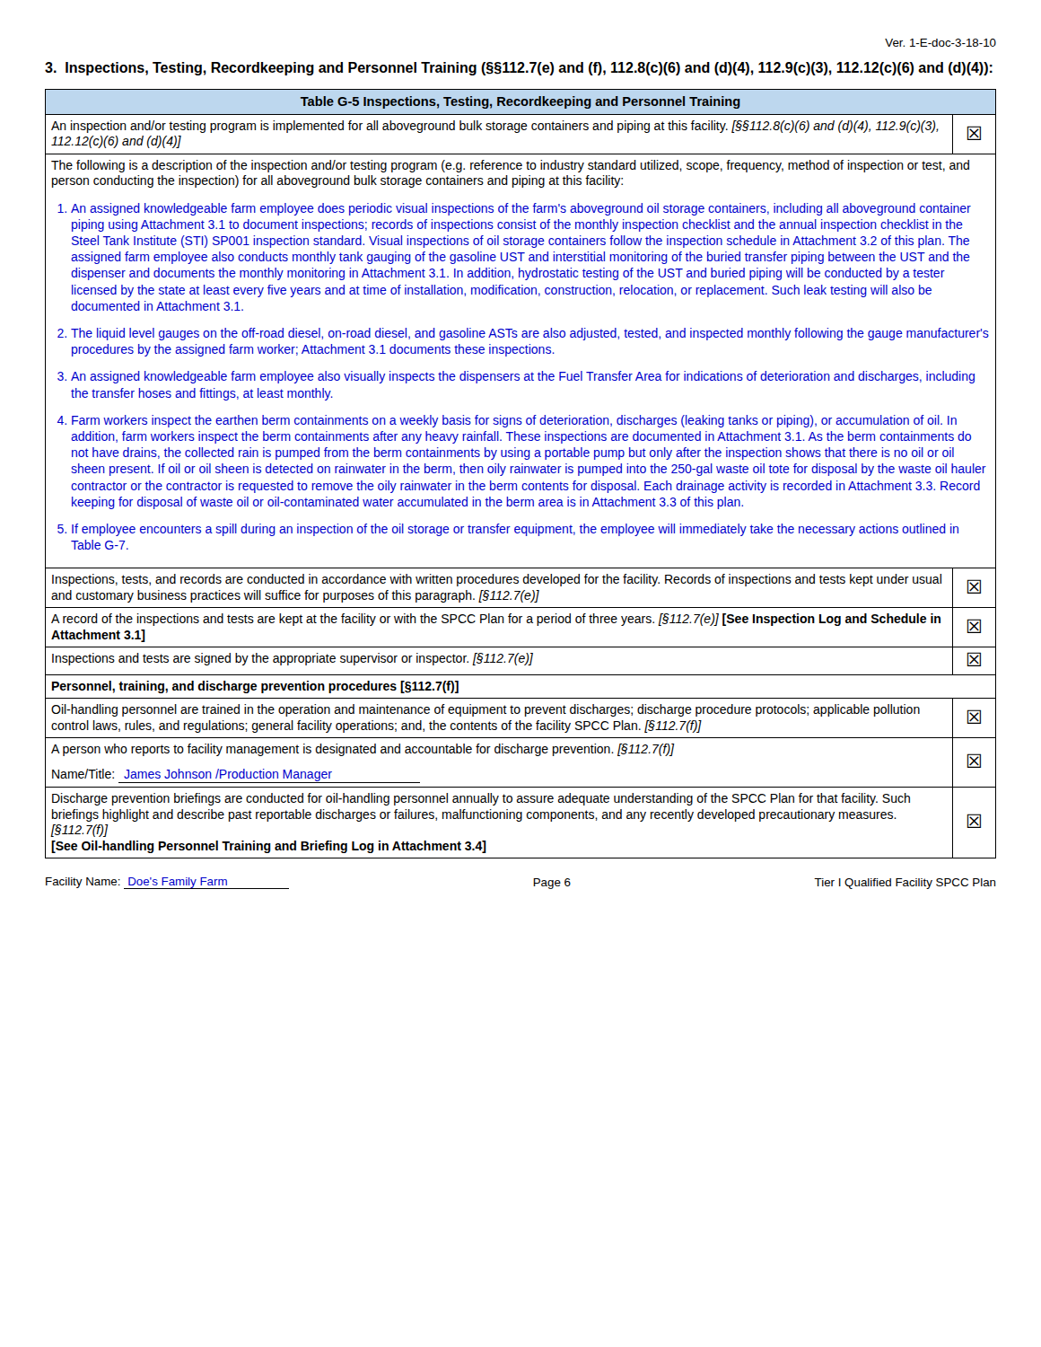Ver. 1-E-doc-3-18-10
3. Inspections, Testing, Recordkeeping and Personnel Training (§§112.7(e) and (f), 112.8(c)(6) and (d)(4), 112.9(c)(3), 112.12(c)(6) and (d)(4)):
| Table G-5 Inspections, Testing, Recordkeeping and Personnel Training |
| --- |
| An inspection and/or testing program is implemented for all aboveground bulk storage containers and piping at this facility. [§§112.8(c)(6) and (d)(4), 112.9(c)(3), 112.12(c)(6) and (d)(4)] | ☒ |
| The following is a description of the inspection and/or testing program (e.g. reference to industry standard utilized, scope, frequency, method of inspection or test, and person conducting the inspection) for all aboveground bulk storage containers and piping at this facility: An assigned knowledgeable farm employee does periodic visual inspections of the farm's aboveground oil storage containers, including all aboveground container piping using Attachment 3.1 to document inspections; records of inspections consist of the monthly inspection checklist and the annual inspection checklist in the Steel Tank Institute (STI) SP001 inspection standard. Visual inspections of oil storage containers follow the inspection schedule in Attachment 3.2 of this plan. The assigned farm employee also conducts monthly tank gauging of the gasoline UST and interstitial monitoring of the buried transfer piping between the UST and the dispenser and documents the monthly monitoring in Attachment 3.1. In addition, hydrostatic testing of the UST and buried piping will be conducted by a tester licensed by the state at least every five years and at time of installation, modification, construction, relocation, or replacement. Such leak testing will also be documented in Attachment 3.1. The liquid level gauges on the off-road diesel, on-road diesel, and gasoline ASTs are also adjusted, tested, and inspected monthly following the gauge manufacturer's procedures by the assigned farm worker; Attachment 3.1 documents these inspections. An assigned knowledgeable farm employee also visually inspects the dispensers at the Fuel Transfer Area for indications of deterioration and discharges, including the transfer hoses and fittings, at least monthly. Farm workers inspect the earthen berm containments on a weekly basis for signs of deterioration, discharges (leaking tanks or piping), or accumulation of oil. In addition, farm workers inspect the berm containments after any heavy rainfall. These inspections are documented in Attachment 3.1. As the berm containments do not have drains, the collected rain is pumped from the berm containments by using a portable pump but only after the inspection shows that there is no oil or oil sheen present. If oil or oil sheen is detected on rainwater in the berm, then oily rainwater is pumped into the 250-gal waste oil tote for disposal by the waste oil hauler contractor or the contractor is requested to remove the oily rainwater in the berm contents for disposal. Each drainage activity is recorded in Attachment 3.3. Record keeping for disposal of waste oil or oil-contaminated water accumulated in the berm area is in Attachment 3.3 of this plan. If employee encounters a spill during an inspection of the oil storage or transfer equipment, the employee will immediately take the necessary actions outlined in Table G-7. |
| Inspections, tests, and records are conducted in accordance with written procedures developed for the facility. Records of inspections and tests kept under usual and customary business practices will suffice for purposes of this paragraph. [§112.7(e)] | ☒ |
| A record of the inspections and tests are kept at the facility or with the SPCC Plan for a period of three years. [§112.7(e)] [See Inspection Log and Schedule in Attachment 3.1] | ☒ |
| Inspections and tests are signed by the appropriate supervisor or inspector. [§112.7(e)] | ☒ |
| Personnel, training, and discharge prevention procedures [§112.7(f)] |
| Oil-handling personnel are trained in the operation and maintenance of equipment to prevent discharges; discharge procedure protocols; applicable pollution control laws, rules, and regulations; general facility operations; and, the contents of the facility SPCC Plan. [§112.7(f)] | ☒ |
| A person who reports to facility management is designated and accountable for discharge prevention. [§112.7(f)] Name/Title: James Johnson /Production Manager | ☒ |
| Discharge prevention briefings are conducted for oil-handling personnel annually to assure adequate understanding of the SPCC Plan for that facility. Such briefings highlight and describe past reportable discharges or failures, malfunctioning components, and any recently developed precautionary measures. [§112.7(f)] [See Oil-handling Personnel Training and Briefing Log in Attachment 3.4] | ☒ |
Facility Name: Doe's Family Farm
Page 6
Tier I Qualified Facility SPCC Plan